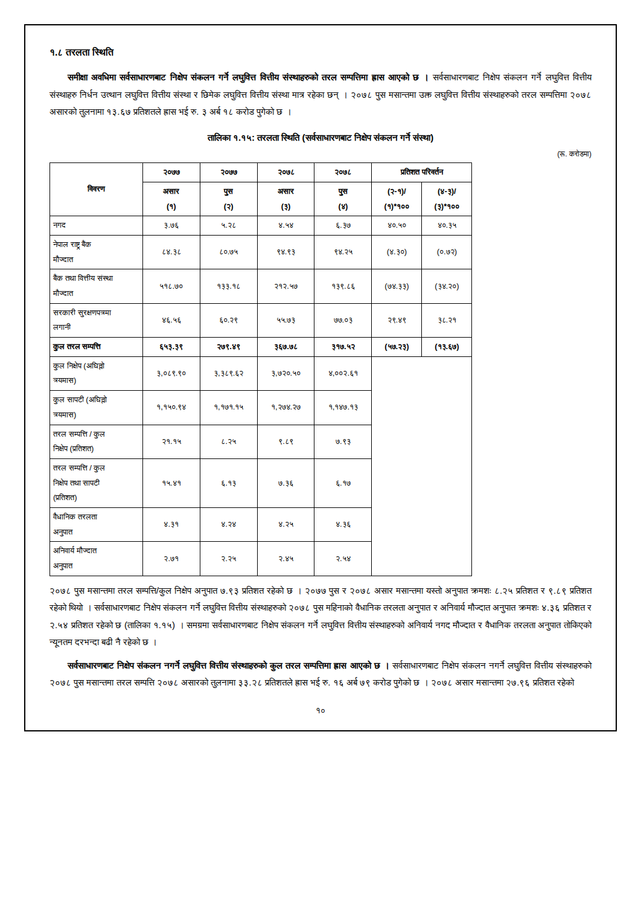१.८ तरलता स्थिति
समीक्षा अवधिमा सर्वसाधारणबाट निक्षेप संकलन गर्ने लघुवित्त वित्तीय संस्थाहरुको तरल सम्पत्तिमा ह्रास आएको छ । सर्वसाधारणबाट निक्षेप संकलन गर्ने लघुवित्त वित्तीय संस्थाहरु निर्धन उत्थान लघुवित्त वित्तीय संस्था र छिमेक लघुवित्त वित्तीय संस्था मात्र रहेका छन् । २०७८ पुस मसान्तमा उक्त लघुवित्त वित्तीय संस्थाहरुको तरल सम्पत्तिमा २०७८ असारको तुलनामा १३.६७ प्रतिशतले ह्रास भई रु. ३ अर्ब १८ करोड पुगेको छ ।
तालिका १.१५: तरलता स्थिति (सर्वसाधारणबाट निक्षेप संकलन गर्ने संस्था)
(रू. करोडमा)
| विवरण | २०७७ | २०७७ | २०७८ | २०७८ | प्रतिशत परिवर्तन |
| --- | --- | --- | --- | --- | --- |
| असार (१) | पुस (२) | असार (३) | पुस (४) | (२-१)/ (१)*१०० | (४-३)/ (३)*१०० |
| नगद | ३.७६ | ५.२८ | ४.५४ | ६.३७ | ४०.५० | ४०.३५ |
| नेपाल राष्ट्र बैंक मौज्दात | ८४.३८ | ८०.७५ | ९४.९३ | ९४.२५ | (४.३०) | (०.७२) |
| बैंक तथा वित्तीय संस्था मौज्दात | ५१८.७० | १३३.१८ | २१२.५७ | १३९.८६ | (७४.३३) | (३४.२०) |
| सरकारी सुरक्षणपत्रमा लगानी | ४६.५६ | ६०.२९ | ५५.७३ | ७७.०३ | २९.४९ | ३८.२१ |
| कुल तरल सम्पत्ति | ६५३.३९ | २७९.४९ | ३६७.७८ | ३१७.५२ | (५७.२३) | (१३.६७) |
| कुल निक्षेप (अघिल्लो त्रयमास) | ३,०८९.९० | ३,३८९.६२ | ३,७२०.५० | ४,००२.६१ | | |
| कुल सापटी (अघिल्लो त्रयमास) | १,१५०.९४ | १,१७१.१५ | १,२७४.२७ | १,१४७.१३ | | |
| तरल सम्पत्ति / कुल निक्षेप (प्रतिशत) | २१.१५ | ८.२५ | ९.८९ | ७.९३ | | |
| तरल सम्पत्ति / कुल निक्षेप तथा सापटी (प्रतिशत) | १५.४१ | ६.१३ | ७.३६ | ६.१७ | | |
| वैधानिक तरलता अनुपात | ४.३१ | ४.२४ | ४.२५ | ४.३६ | | |
| अनिवार्य मौज्दात अनुपात | २.७१ | २.२५ | २.४५ | २.५४ | | |
२०७८ पुस मसान्तमा तरल सम्पत्ति/कुल निक्षेप अनुपात ७.९३ प्रतिशत रहेको छ । २०७७ पुस र २०७८ असार मसान्तमा यस्तो अनुपात क्रमशः ८.२५ प्रतिशत र ९.८९ प्रतिशत रहेको थियो । सर्वसाधारणबाट निक्षेप संकलन गर्ने लघुवित्त वित्तीय संस्थाहरुको २०७८ पुस महिनाको वैधानिक तरलता अनुपात र अनिवार्य मौज्दात अनुपात क्रमशः ४.३६ प्रतिशत र २.५४ प्रतिशत रहेको छ (तालिका १.१५) । समग्रमा सर्वसाधारणबाट निक्षेप संकलन गर्ने लघुवित्त वित्तीय संस्थाहरुको अनिवार्य नगद मौज्दात र वैधानिक तरलता अनुपात तोकिएको न्यूनतम दरभन्दा बढी नै रहेको छ ।
सर्वसाधारणबाट निक्षेप संकलन नगर्ने लघुवित्त वित्तीय संस्थाहरुको कुल तरल सम्पत्तिमा ह्रास आएको छ । सर्वसाधारणबाट निक्षेप संकलन नगर्ने लघुवित्त वित्तीय संस्थाहरुको २०७८ पुस मसान्तमा तरल सम्पत्ति २०७८ असारको तुलनामा ३३.२८ प्रतिशतले ह्रास भई रु. १६ अर्ब ७९ करोड पुगेको छ । २०७८ असार मसान्तमा २७.९६ प्रतिशत रहेको
१०